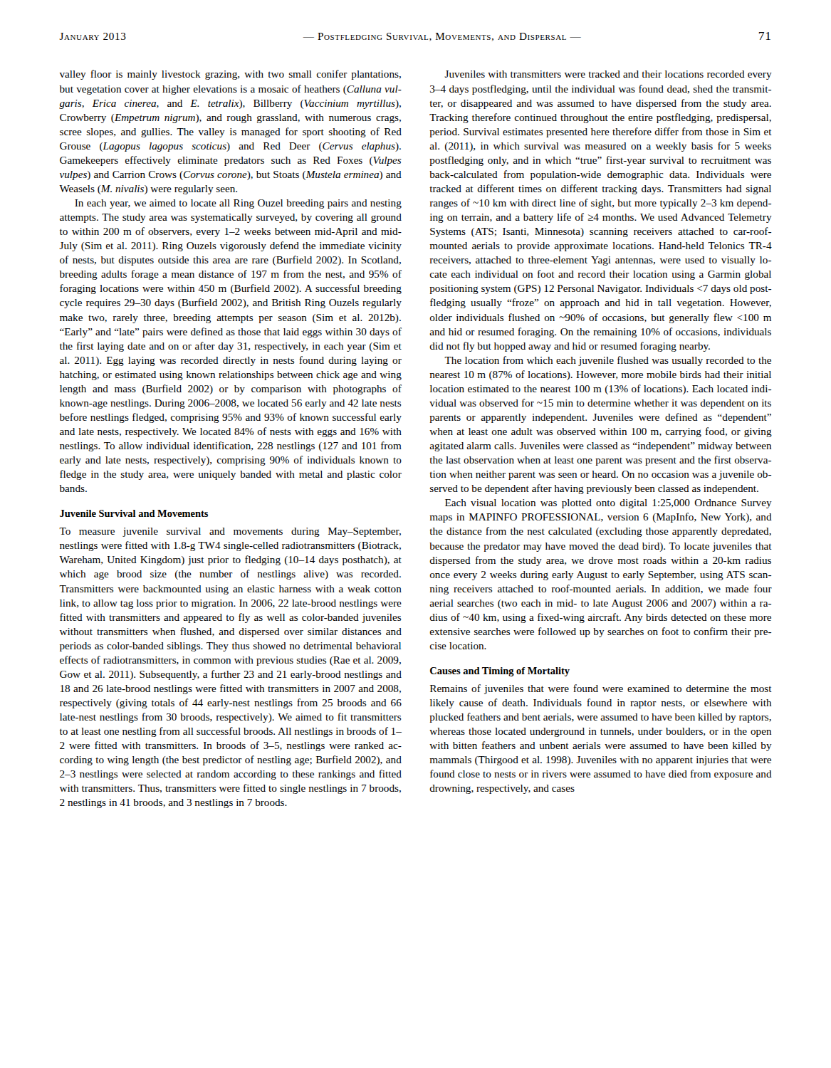January 2013 — Postfledging Survival, Movements, and Dispersal — 71
valley floor is mainly livestock grazing, with two small conifer plantations, but vegetation cover at higher elevations is a mosaic of heathers (Calluna vulgaris, Erica cinerea, and E. tetralix), Billberry (Vaccinium myrtillus), Crowberry (Empetrum nigrum), and rough grassland, with numerous crags, scree slopes, and gullies. The valley is managed for sport shooting of Red Grouse (Lagopus lagopus scoticus) and Red Deer (Cervus elaphus). Gamekeepers effectively eliminate predators such as Red Foxes (Vulpes vulpes) and Carrion Crows (Corvus corone), but Stoats (Mustela erminea) and Weasels (M. nivalis) were regularly seen.
In each year, we aimed to locate all Ring Ouzel breeding pairs and nesting attempts. The study area was systematically surveyed, by covering all ground to within 200 m of observers, every 1–2 weeks between mid-April and mid-July (Sim et al. 2011). Ring Ouzels vigorously defend the immediate vicinity of nests, but disputes outside this area are rare (Burfield 2002). In Scotland, breeding adults forage a mean distance of 197 m from the nest, and 95% of foraging locations were within 450 m (Burfield 2002). A successful breeding cycle requires 29–30 days (Burfield 2002), and British Ring Ouzels regularly make two, rarely three, breeding attempts per season (Sim et al. 2012b). “Early” and “late” pairs were defined as those that laid eggs within 30 days of the first laying date and on or after day 31, respectively, in each year (Sim et al. 2011). Egg laying was recorded directly in nests found during laying or hatching, or estimated using known relationships between chick age and wing length and mass (Burfield 2002) or by comparison with photographs of known-age nestlings. During 2006–2008, we located 56 early and 42 late nests before nestlings fledged, comprising 95% and 93% of known successful early and late nests, respectively. We located 84% of nests with eggs and 16% with nestlings. To allow individual identification, 228 nestlings (127 and 101 from early and late nests, respectively), comprising 90% of individuals known to fledge in the study area, were uniquely banded with metal and plastic color bands.
Juvenile Survival and Movements
To measure juvenile survival and movements during May–September, nestlings were fitted with 1.8-g TW4 single-celled radiotransmitters (Biotrack, Wareham, United Kingdom) just prior to fledging (10–14 days posthatch), at which age brood size (the number of nestlings alive) was recorded. Transmitters were backmounted using an elastic harness with a weak cotton link, to allow tag loss prior to migration. In 2006, 22 late-brood nestlings were fitted with transmitters and appeared to fly as well as color-banded juveniles without transmitters when flushed, and dispersed over similar distances and periods as color-banded siblings. They thus showed no detrimental behavioral effects of radiotransmitters, in common with previous studies (Rae et al. 2009, Gow et al. 2011). Subsequently, a further 23 and 21 early-brood nestlings and 18 and 26 late-brood nestlings were fitted with transmitters in 2007 and 2008, respectively (giving totals of 44 early-nest nestlings from 25 broods and 66 late-nest nestlings from 30 broods, respectively). We aimed to fit transmitters to at least one nestling from all successful broods. All nestlings in broods of 1–2 were fitted with transmitters. In broods of 3–5, nestlings were ranked according to wing length (the best predictor of nestling age; Burfield 2002), and 2–3 nestlings were selected at random according to these rankings and fitted with transmitters. Thus, transmitters were fitted to single nestlings in 7 broods, 2 nestlings in 41 broods, and 3 nestlings in 7 broods.
Juveniles with transmitters were tracked and their locations recorded every 3–4 days postfledging, until the individual was found dead, shed the transmitter, or disappeared and was assumed to have dispersed from the study area. Tracking therefore continued throughout the entire postfledging, predispersal, period. Survival estimates presented here therefore differ from those in Sim et al. (2011), in which survival was measured on a weekly basis for 5 weeks postfledging only, and in which “true” first-year survival to recruitment was back-calculated from population-wide demographic data. Individuals were tracked at different times on different tracking days. Transmitters had signal ranges of ~10 km with direct line of sight, but more typically 2–3 km depending on terrain, and a battery life of ≥4 months. We used Advanced Telemetry Systems (ATS; Isanti, Minnesota) scanning receivers attached to car-roof-mounted aerials to provide approximate locations. Hand-held Telonics TR-4 receivers, attached to three-element Yagi antennas, were used to visually locate each individual on foot and record their location using a Garmin global positioning system (GPS) 12 Personal Navigator. Individuals <7 days old postfledging usually “froze” on approach and hid in tall vegetation. However, older individuals flushed on ~90% of occasions, but generally flew <100 m and hid or resumed foraging. On the remaining 10% of occasions, individuals did not fly but hopped away and hid or resumed foraging nearby.
The location from which each juvenile flushed was usually recorded to the nearest 10 m (87% of locations). However, more mobile birds had their initial location estimated to the nearest 100 m (13% of locations). Each located individual was observed for ~15 min to determine whether it was dependent on its parents or apparently independent. Juveniles were defined as “dependent” when at least one adult was observed within 100 m, carrying food, or giving agitated alarm calls. Juveniles were classed as “independent” midway between the last observation when at least one parent was present and the first observation when neither parent was seen or heard. On no occasion was a juvenile observed to be dependent after having previously been classed as independent.
Each visual location was plotted onto digital 1:25,000 Ordnance Survey maps in MAPINFO PROFESSIONAL, version 6 (MapInfo, New York), and the distance from the nest calculated (excluding those apparently depredated, because the predator may have moved the dead bird). To locate juveniles that dispersed from the study area, we drove most roads within a 20-km radius once every 2 weeks during early August to early September, using ATS scanning receivers attached to roof-mounted aerials. In addition, we made four aerial searches (two each in mid- to late August 2006 and 2007) within a radius of ~40 km, using a fixed-wing aircraft. Any birds detected on these more extensive searches were followed up by searches on foot to confirm their precise location.
Causes and Timing of Mortality
Remains of juveniles that were found were examined to determine the most likely cause of death. Individuals found in raptor nests, or elsewhere with plucked feathers and bent aerials, were assumed to have been killed by raptors, whereas those located underground in tunnels, under boulders, or in the open with bitten feathers and unbent aerials were assumed to have been killed by mammals (Thirgood et al. 1998). Juveniles with no apparent injuries that were found close to nests or in rivers were assumed to have died from exposure and drowning, respectively, and cases